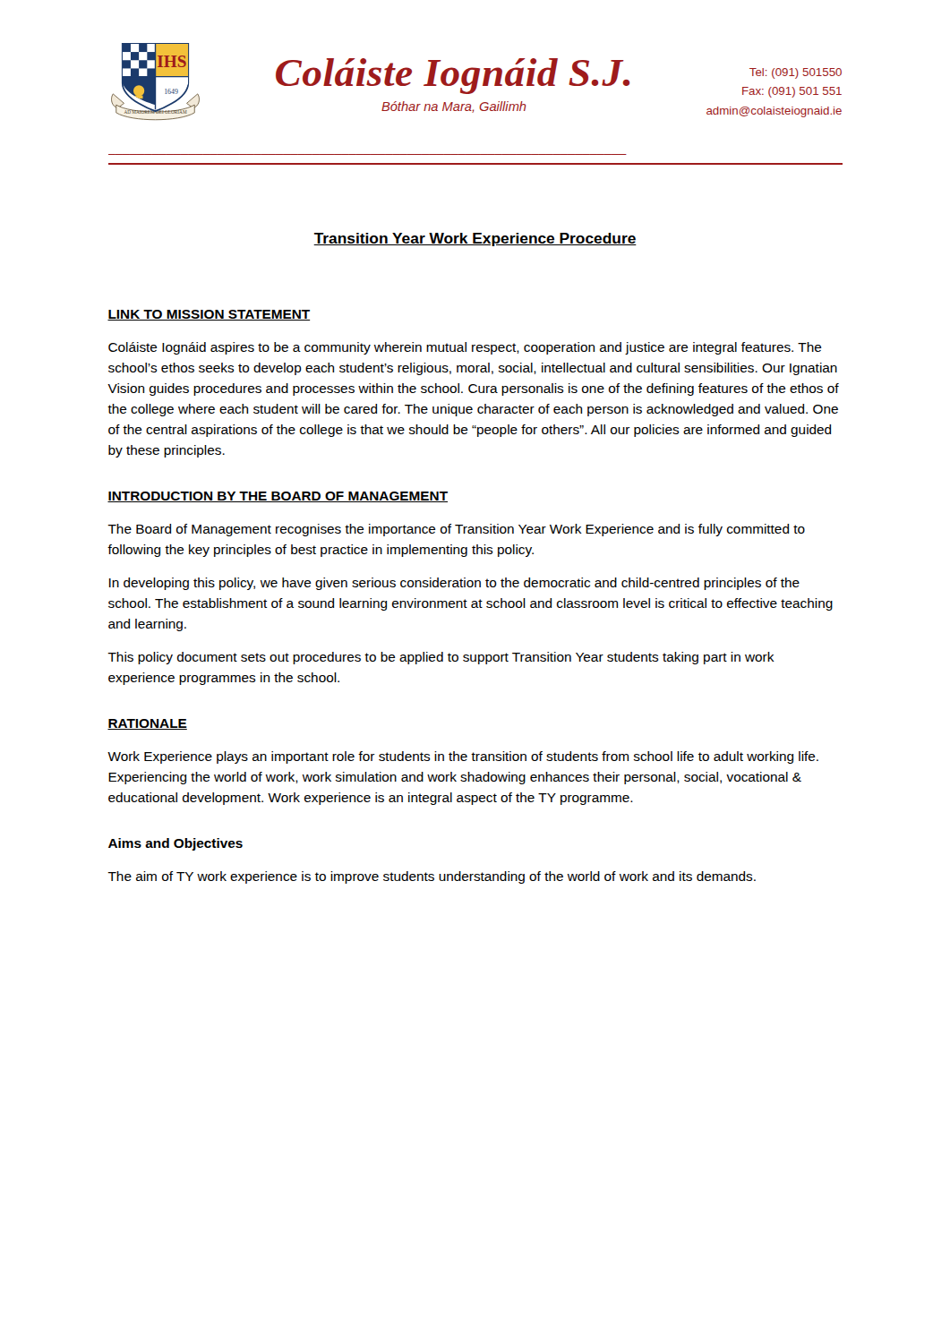AD MAIOREM DEI GLORIAM IHS 1649
Coláiste Iognáid S.J.
Bóthar na Mara, Gaillimh
Tel: (091) 501550
Fax: (091) 501 551
admin@colaisteiognaid.ie
_______________________________________________________________________
Transition Year Work Experience Procedure
LINK TO MISSION STATEMENT
Coláiste Iognáid aspires to be a community wherein mutual respect, cooperation and justice are integral features. The school’s ethos seeks to develop each student’s religious, moral, social, intellectual and cultural sensibilities. Our Ignatian Vision guides procedures and processes within the school. Cura personalis is one of the defining features of the ethos of the college where each student will be cared for. The unique character of each person is acknowledged and valued. One of the central aspirations of the college is that we should be “people for others”. All our policies are informed and guided by these principles.
INTRODUCTION BY THE BOARD OF MANAGEMENT
The Board of Management recognises the importance of Transition Year Work Experience and is fully committed to following the key principles of best practice in implementing this policy.
In developing this policy, we have given serious consideration to the democratic and child-centred principles of the school. The establishment of a sound learning environment at school and classroom level is critical to effective teaching and learning.
This policy document sets out procedures to be applied to support Transition Year students taking part in work experience programmes in the school.
RATIONALE
Work Experience plays an important role for students in the transition of students from school life to adult working life. Experiencing the world of work, work simulation and work shadowing enhances their personal, social, vocational & educational development. Work experience is an integral aspect of the TY programme.
Aims and Objectives
The aim of TY work experience is to improve students understanding of the world of work and its demands.